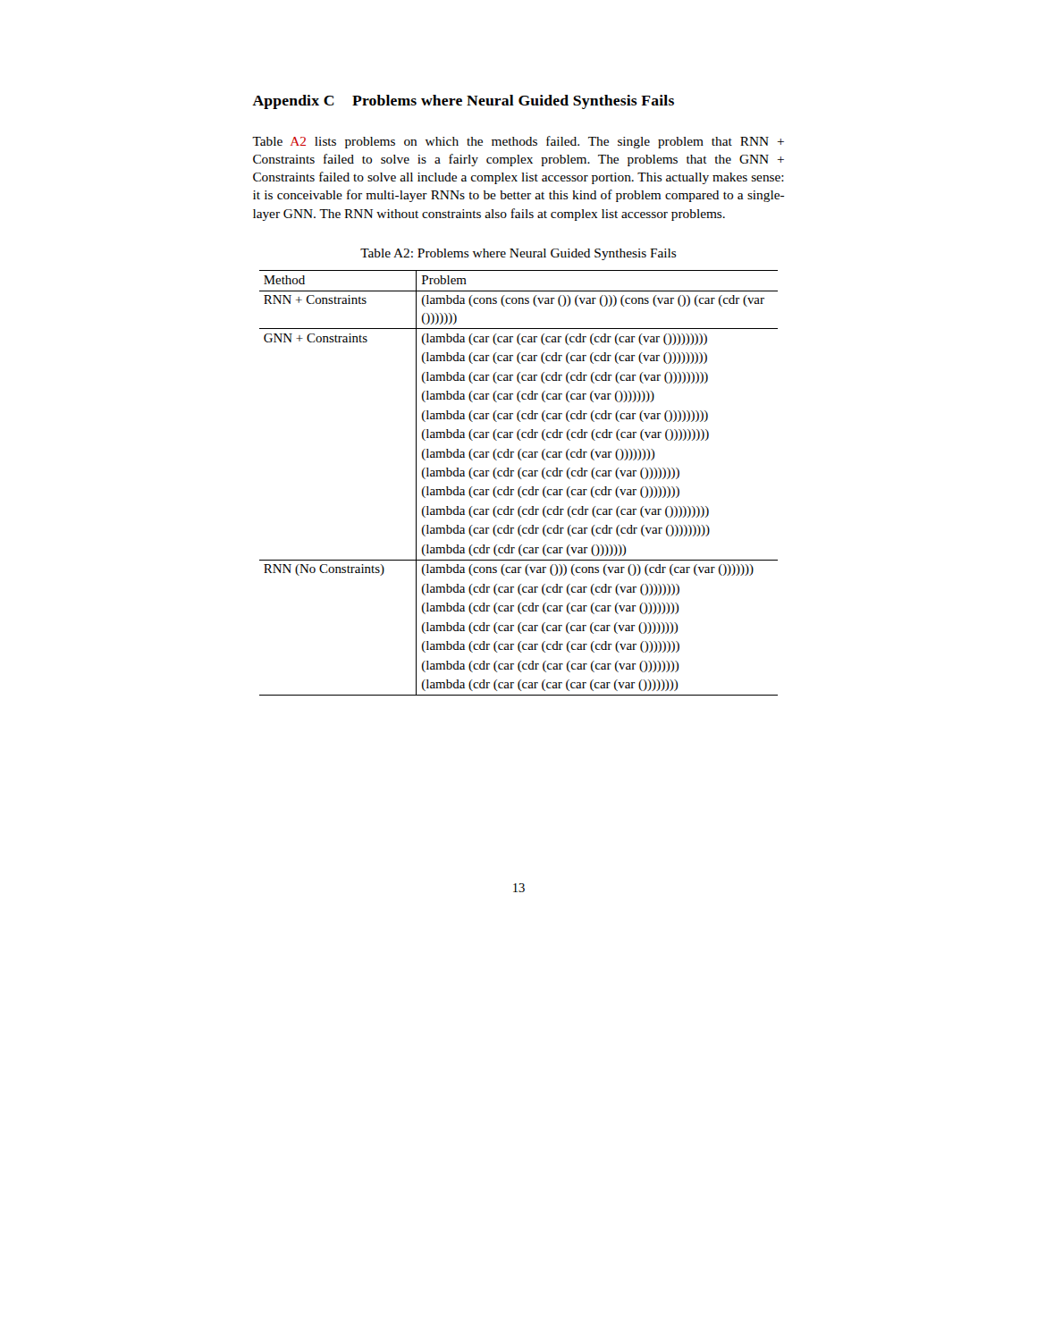Appendix C Problems where Neural Guided Synthesis Fails
Table A2 lists problems on which the methods failed. The single problem that RNN + Constraints failed to solve is a fairly complex problem. The problems that the GNN + Constraints failed to solve all include a complex list accessor portion. This actually makes sense: it is conceivable for multi-layer RNNs to be better at this kind of problem compared to a single-layer GNN. The RNN without constraints also fails at complex list accessor problems.
Table A2: Problems where Neural Guided Synthesis Fails
| Method | Problem |
| --- | --- |
| RNN + Constraints | (lambda (cons (cons (var ()) (var ())) (cons (var ()) (car (cdr (var ())))))) |
| GNN + Constraints | (lambda (car (car (car (car (cdr (cdr (car (var ())))))))) |
| | (lambda (car (car (car (cdr (car (cdr (car (var ())))))))) |
| | (lambda (car (car (car (cdr (cdr (cdr (car (var ())))))))) |
| | (lambda (car (car (cdr (car (car (var ()))))))) |
| | (lambda (car (car (cdr (car (cdr (cdr (car (var ())))))))) |
| | (lambda (car (car (cdr (cdr (cdr (cdr (car (var ())))))))) |
| | (lambda (car (cdr (car (car (cdr (var ()))))))) |
| | (lambda (car (cdr (car (cdr (cdr (car (var ()))))))) |
| | (lambda (car (cdr (cdr (car (car (cdr (var ()))))))) |
| | (lambda (car (cdr (cdr (cdr (cdr (car (car (var ())))))))) |
| | (lambda (car (cdr (cdr (cdr (car (cdr (cdr (var ())))))))) |
| | (lambda (cdr (cdr (car (car (var ())))))) |
| RNN (No Constraints) | (lambda (cons (car (var ())) (cons (var ()) (cdr (car (var ())))))) |
| | (lambda (cdr (car (car (cdr (car (cdr (var ()))))))) |
| | (lambda (cdr (car (cdr (car (car (car (var ()))))))) |
| | (lambda (cdr (car (car (car (car (car (var ()))))))) |
| | (lambda (cdr (car (car (cdr (car (cdr (var ()))))))) |
| | (lambda (cdr (car (cdr (car (car (car (var ()))))))) |
| | (lambda (cdr (car (car (car (car (car (var ()))))))) |
13